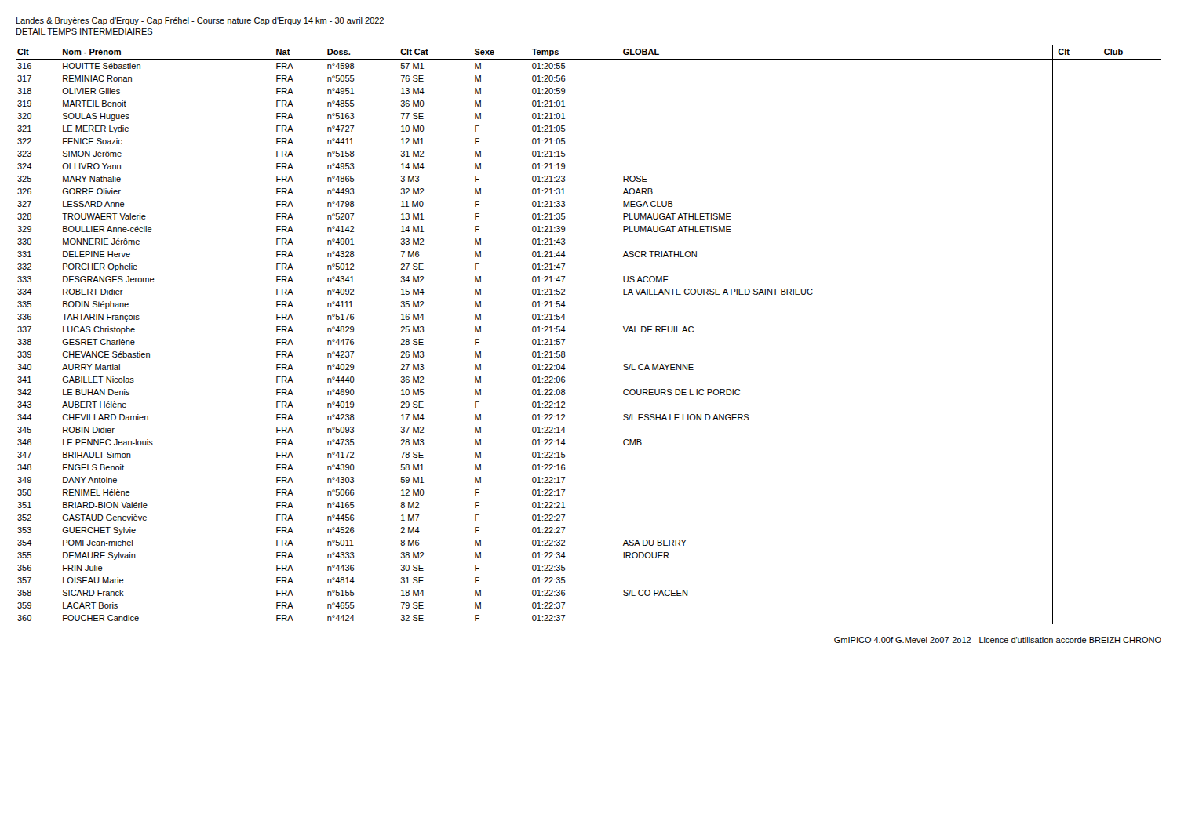Landes & Bruyères Cap d'Erquy - Cap Fréhel - Course nature Cap d'Erquy 14 km - 30 avril 2022
DETAIL TEMPS INTERMEDIAIRES
| Clt | Nom - Prénom | Nat | Doss. | Clt Cat | Sexe | Temps | GLOBAL | Clt | Club |
| --- | --- | --- | --- | --- | --- | --- | --- | --- | --- |
| 316 | HOUITTE Sébastien | FRA | n°4598 | 57 M1 | M | 01:20:55 | | | |
| 317 | REMINIAC Ronan | FRA | n°5055 | 76 SE | M | 01:20:56 | | | |
| 318 | OLIVIER Gilles | FRA | n°4951 | 13 M4 | M | 01:20:59 | | | |
| 319 | MARTEIL Benoit | FRA | n°4855 | 36 M0 | M | 01:21:01 | | | |
| 320 | SOULAS Hugues | FRA | n°5163 | 77 SE | M | 01:21:01 | | | |
| 321 | LE MERER Lydie | FRA | n°4727 | 10 M0 | F | 01:21:05 | | | |
| 322 | FENICE Soazic | FRA | n°4411 | 12 M1 | F | 01:21:05 | | | |
| 323 | SIMON Jérôme | FRA | n°5158 | 31 M2 | M | 01:21:15 | | | |
| 324 | OLLIVRO Yann | FRA | n°4953 | 14 M4 | M | 01:21:19 | | | |
| 325 | MARY Nathalie | FRA | n°4865 | 3 M3 | F | 01:21:23 | ROSE | | |
| 326 | GORRE Olivier | FRA | n°4493 | 32 M2 | M | 01:21:31 | AOARB | | |
| 327 | LESSARD Anne | FRA | n°4798 | 11 M0 | F | 01:21:33 | MEGA CLUB | | |
| 328 | TROUWAERT Valerie | FRA | n°5207 | 13 M1 | F | 01:21:35 | PLUMAUGAT ATHLETISME | | |
| 329 | BOULLIER Anne-cécile | FRA | n°4142 | 14 M1 | F | 01:21:39 | PLUMAUGAT ATHLETISME | | |
| 330 | MONNERIE Jérôme | FRA | n°4901 | 33 M2 | M | 01:21:43 | | | |
| 331 | DELEPINE Herve | FRA | n°4328 | 7 M6 | M | 01:21:44 | ASCR TRIATHLON | | |
| 332 | PORCHER Ophelie | FRA | n°5012 | 27 SE | F | 01:21:47 | | | |
| 333 | DESGRANGES Jerome | FRA | n°4341 | 34 M2 | M | 01:21:47 | US ACOME | | |
| 334 | ROBERT Didier | FRA | n°4092 | 15 M4 | M | 01:21:52 | LA VAILLANTE COURSE A PIED SAINT BRIEUC | | |
| 335 | BODIN Stéphane | FRA | n°4111 | 35 M2 | M | 01:21:54 | | | |
| 336 | TARTARIN François | FRA | n°5176 | 16 M4 | M | 01:21:54 | | | |
| 337 | LUCAS Christophe | FRA | n°4829 | 25 M3 | M | 01:21:54 | VAL DE REUIL AC | | |
| 338 | GESRET Charlène | FRA | n°4476 | 28 SE | F | 01:21:57 | | | |
| 339 | CHEVANCE Sébastien | FRA | n°4237 | 26 M3 | M | 01:21:58 | | | |
| 340 | AURRY Martial | FRA | n°4029 | 27 M3 | M | 01:22:04 | S/L CA MAYENNE | | |
| 341 | GABILLET Nicolas | FRA | n°4440 | 36 M2 | M | 01:22:06 | | | |
| 342 | LE BUHAN Denis | FRA | n°4690 | 10 M5 | M | 01:22:08 | COUREURS DE L IC PORDIC | | |
| 343 | AUBERT Hélène | FRA | n°4019 | 29 SE | F | 01:22:12 | | | |
| 344 | CHEVILLARD Damien | FRA | n°4238 | 17 M4 | M | 01:22:12 | S/L ESSHA LE LION D ANGERS | | |
| 345 | ROBIN Didier | FRA | n°5093 | 37 M2 | M | 01:22:14 | | | |
| 346 | LE PENNEC Jean-louis | FRA | n°4735 | 28 M3 | M | 01:22:14 | CMB | | |
| 347 | BRIHAULT Simon | FRA | n°4172 | 78 SE | M | 01:22:15 | | | |
| 348 | ENGELS Benoit | FRA | n°4390 | 58 M1 | M | 01:22:16 | | | |
| 349 | DANY Antoine | FRA | n°4303 | 59 M1 | M | 01:22:17 | | | |
| 350 | RENIMEL Hélène | FRA | n°5066 | 12 M0 | F | 01:22:17 | | | |
| 351 | BRIARD-BION Valérie | FRA | n°4165 | 8 M2 | F | 01:22:21 | | | |
| 352 | GASTAUD Geneviève | FRA | n°4456 | 1 M7 | F | 01:22:27 | | | |
| 353 | GUERCHET Sylvie | FRA | n°4526 | 2 M4 | F | 01:22:27 | | | |
| 354 | POMI Jean-michel | FRA | n°5011 | 8 M6 | M | 01:22:32 | ASA DU BERRY | | |
| 355 | DEMAURE Sylvain | FRA | n°4333 | 38 M2 | M | 01:22:34 | IRODOUER | | |
| 356 | FRIN Julie | FRA | n°4436 | 30 SE | F | 01:22:35 | | | |
| 357 | LOISEAU Marie | FRA | n°4814 | 31 SE | F | 01:22:35 | | | |
| 358 | SICARD Franck | FRA | n°5155 | 18 M4 | M | 01:22:36 | S/L CO PACEEN | | |
| 359 | LACART Boris | FRA | n°4655 | 79 SE | M | 01:22:37 | | | |
| 360 | FOUCHER Candice | FRA | n°4424 | 32 SE | F | 01:22:37 | | | |
GmIPICO 4.00f G.Mevel 2o07-2o12 - Licence d'utilisation accorde BREIZH CHRONO